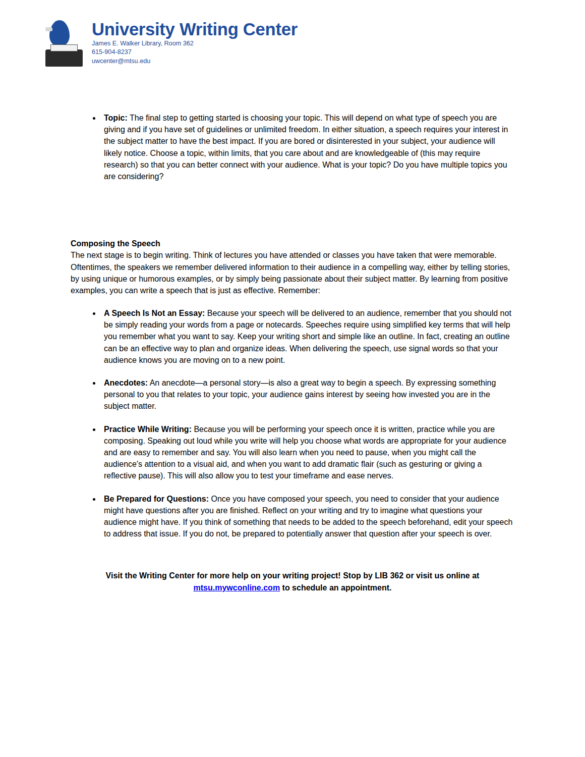University Writing Center
James E. Walker Library, Room 362
615-904-8237
uwcenter@mtsu.edu
Topic: The final step to getting started is choosing your topic. This will depend on what type of speech you are giving and if you have set of guidelines or unlimited freedom. In either situation, a speech requires your interest in the subject matter to have the best impact. If you are bored or disinterested in your subject, your audience will likely notice. Choose a topic, within limits, that you care about and are knowledgeable of (this may require research) so that you can better connect with your audience. What is your topic? Do you have multiple topics you are considering?
Composing the Speech
The next stage is to begin writing. Think of lectures you have attended or classes you have taken that were memorable. Oftentimes, the speakers we remember delivered information to their audience in a compelling way, either by telling stories, by using unique or humorous examples, or by simply being passionate about their subject matter. By learning from positive examples, you can write a speech that is just as effective. Remember:
A Speech Is Not an Essay: Because your speech will be delivered to an audience, remember that you should not be simply reading your words from a page or notecards. Speeches require using simplified key terms that will help you remember what you want to say. Keep your writing short and simple like an outline. In fact, creating an outline can be an effective way to plan and organize ideas. When delivering the speech, use signal words so that your audience knows you are moving on to a new point.
Anecdotes: An anecdote—a personal story—is also a great way to begin a speech. By expressing something personal to you that relates to your topic, your audience gains interest by seeing how invested you are in the subject matter.
Practice While Writing: Because you will be performing your speech once it is written, practice while you are composing. Speaking out loud while you write will help you choose what words are appropriate for your audience and are easy to remember and say. You will also learn when you need to pause, when you might call the audience's attention to a visual aid, and when you want to add dramatic flair (such as gesturing or giving a reflective pause). This will also allow you to test your timeframe and ease nerves.
Be Prepared for Questions: Once you have composed your speech, you need to consider that your audience might have questions after you are finished. Reflect on your writing and try to imagine what questions your audience might have. If you think of something that needs to be added to the speech beforehand, edit your speech to address that issue. If you do not, be prepared to potentially answer that question after your speech is over.
Visit the Writing Center for more help on your writing project! Stop by LIB 362 or visit us online at mtsu.mywconline.com to schedule an appointment.